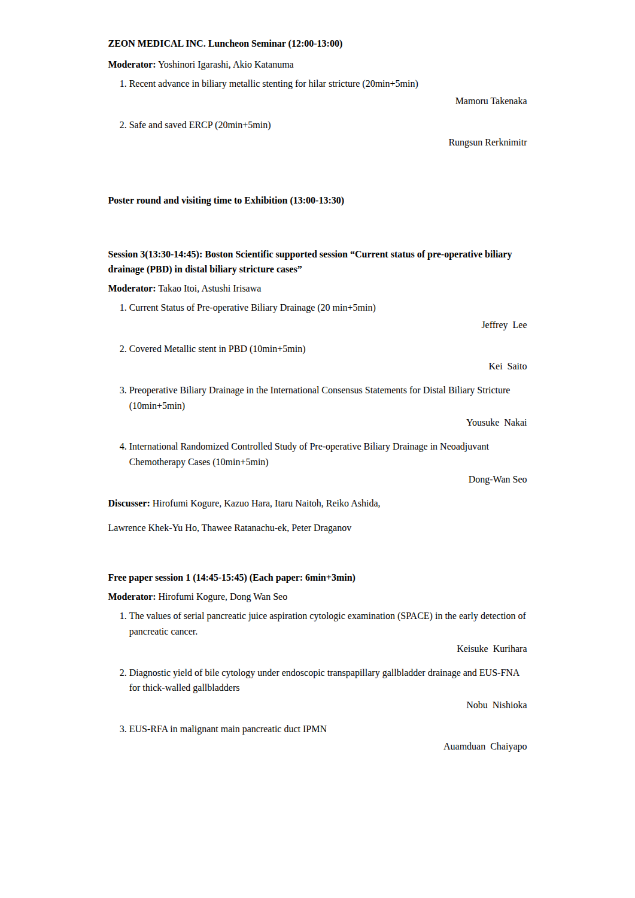ZEON MEDICAL INC. Luncheon Seminar (12:00-13:00)
Moderator: Yoshinori Igarashi, Akio Katanuma
Recent advance in biliary metallic stenting for hilar stricture (20min+5min)
Mamoru Takenaka
Safe and saved ERCP (20min+5min)
Rungsun Rerknimitr
Poster round and visiting time to Exhibition (13:00-13:30)
Session 3(13:30-14:45): Boston Scientific supported session “Current status of pre-operative biliary drainage (PBD) in distal biliary stricture cases”
Moderator: Takao Itoi, Astushi Irisawa
Current Status of Pre-operative Biliary Drainage (20 min+5min)
Jeffrey Lee
Covered Metallic stent in PBD (10min+5min)
Kei Saito
Preoperative Biliary Drainage in the International Consensus Statements for Distal Biliary Stricture (10min+5min)
Yousuke Nakai
International Randomized Controlled Study of Pre-operative Biliary Drainage in Neoadjuvant Chemotherapy Cases (10min+5min)
Dong-Wan Seo
Discusser: Hirofumi Kogure, Kazuo Hara, Itaru Naitoh, Reiko Ashida,
Lawrence Khek-Yu Ho, Thawee Ratanachu-ek, Peter Draganov
Free paper session 1 (14:45-15:45) (Each paper: 6min+3min)
Moderator: Hirofumi Kogure, Dong Wan Seo
The values of serial pancreatic juice aspiration cytologic examination (SPACE) in the early detection of pancreatic cancer.
Keisuke Kurihara
Diagnostic yield of bile cytology under endoscopic transpapillary gallbladder drainage and EUS-FNA for thick-walled gallbladders
Nobu Nishioka
EUS-RFA in malignant main pancreatic duct IPMN
Auamduan Chaiyapo